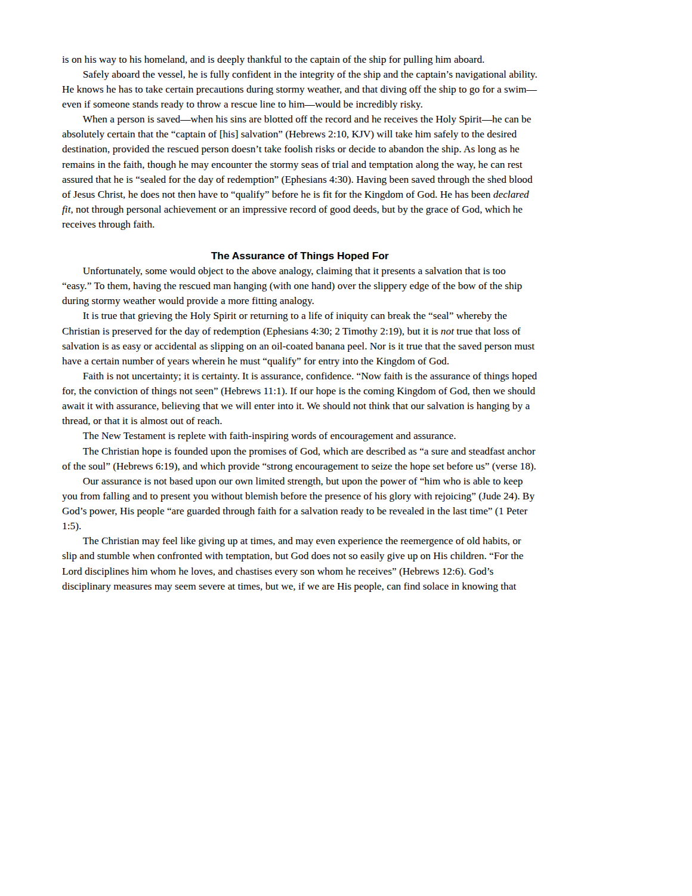is on his way to his homeland, and is deeply thankful to the captain of the ship for pulling him aboard.
Safely aboard the vessel, he is fully confident in the integrity of the ship and the captain’s navigational ability. He knows he has to take certain precautions during stormy weather, and that diving off the ship to go for a swim—even if someone stands ready to throw a rescue line to him—would be incredibly risky.
When a person is saved—when his sins are blotted off the record and he receives the Holy Spirit—he can be absolutely certain that the “captain of [his] salvation” (Hebrews 2:10, KJV) will take him safely to the desired destination, provided the rescued person doesn’t take foolish risks or decide to abandon the ship. As long as he remains in the faith, though he may encounter the stormy seas of trial and temptation along the way, he can rest assured that he is “sealed for the day of redemption” (Ephesians 4:30). Having been saved through the shed blood of Jesus Christ, he does not then have to “qualify” before he is fit for the Kingdom of God. He has been declared fit, not through personal achievement or an impressive record of good deeds, but by the grace of God, which he receives through faith.
The Assurance of Things Hoped For
Unfortunately, some would object to the above analogy, claiming that it presents a salvation that is too “easy.” To them, having the rescued man hanging (with one hand) over the slippery edge of the bow of the ship during stormy weather would provide a more fitting analogy.
It is true that grieving the Holy Spirit or returning to a life of iniquity can break the “seal” whereby the Christian is preserved for the day of redemption (Ephesians 4:30; 2 Timothy 2:19), but it is not true that loss of salvation is as easy or accidental as slipping on an oil-coated banana peel. Nor is it true that the saved person must have a certain number of years wherein he must “qualify” for entry into the Kingdom of God.
Faith is not uncertainty; it is certainty. It is assurance, confidence. “Now faith is the assurance of things hoped for, the conviction of things not seen” (Hebrews 11:1). If our hope is the coming Kingdom of God, then we should await it with assurance, believing that we will enter into it. We should not think that our salvation is hanging by a thread, or that it is almost out of reach.
The New Testament is replete with faith-inspiring words of encouragement and assurance.
The Christian hope is founded upon the promises of God, which are described as “a sure and steadfast anchor of the soul” (Hebrews 6:19), and which provide “strong encouragement to seize the hope set before us” (verse 18).
Our assurance is not based upon our own limited strength, but upon the power of “him who is able to keep you from falling and to present you without blemish before the presence of his glory with rejoicing” (Jude 24). By God’s power, His people “are guarded through faith for a salvation ready to be revealed in the last time” (1 Peter 1:5).
The Christian may feel like giving up at times, and may even experience the reemergence of old habits, or slip and stumble when confronted with temptation, but God does not so easily give up on His children. “For the Lord disciplines him whom he loves, and chastises every son whom he receives” (Hebrews 12:6). God’s disciplinary measures may seem severe at times, but we, if we are His people, can find solace in knowing that